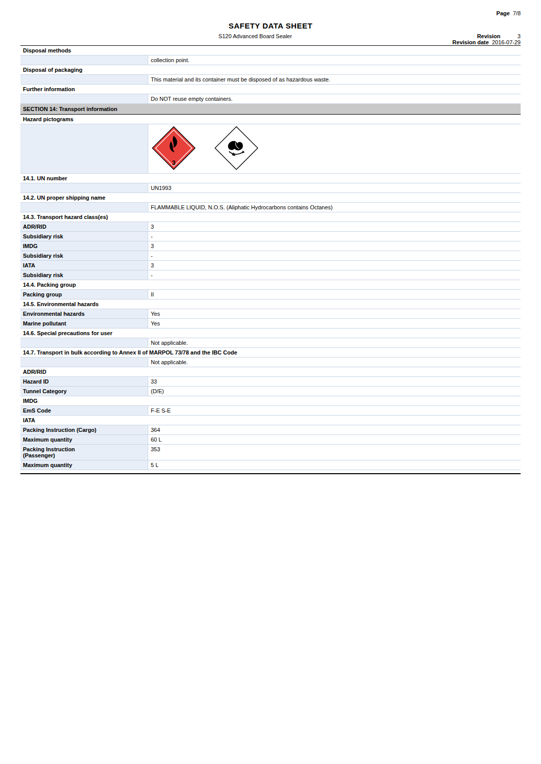Page 7/8
SAFETY DATA SHEET
S120 Advanced Board Sealer
Revision 3
Revision date 2016-07-29
| Disposal methods |
| | collection point. |
| Disposal of packaging |
| | This material and its container must be disposed of as hazardous waste. |
| Further information |
| | Do NOT reuse empty containers. |
| SECTION 14: Transport information |
| Hazard pictograms |
| | 3 |
| 14.1. UN number |
| | UN1993 |
| 14.2. UN proper shipping name |
| | FLAMMABLE LIQUID, N.O.S. (Aliphatic Hydrocarbons contains Octanes) |
| 14.3. Transport hazard class(es) |
| ADR/RID | 3 |
| Subsidiary risk | - |
| IMDG | 3 |
| Subsidiary risk | - |
| IATA | 3 |
| Subsidiary risk | - |
| 14.4. Packing group |
| Packing group | II |
| 14.5. Environmental hazards |
| Environmental hazards | Yes |
| Marine pollutant | Yes |
| 14.6. Special precautions for user |
| | Not applicable. |
| 14.7. Transport in bulk according to Annex II of MARPOL 73/78 and the IBC Code |
| | Not applicable. |
| ADR/RID |
| Hazard ID | 33 |
| Tunnel Category | (D/E) |
| IMDG |
| EmS Code | F-E S-E |
| IATA |
| Packing Instruction (Cargo) | 364 |
| Maximum quantity | 60 L |
| Packing Instruction (Passenger) | 353 |
| Maximum quantity | 5 L |